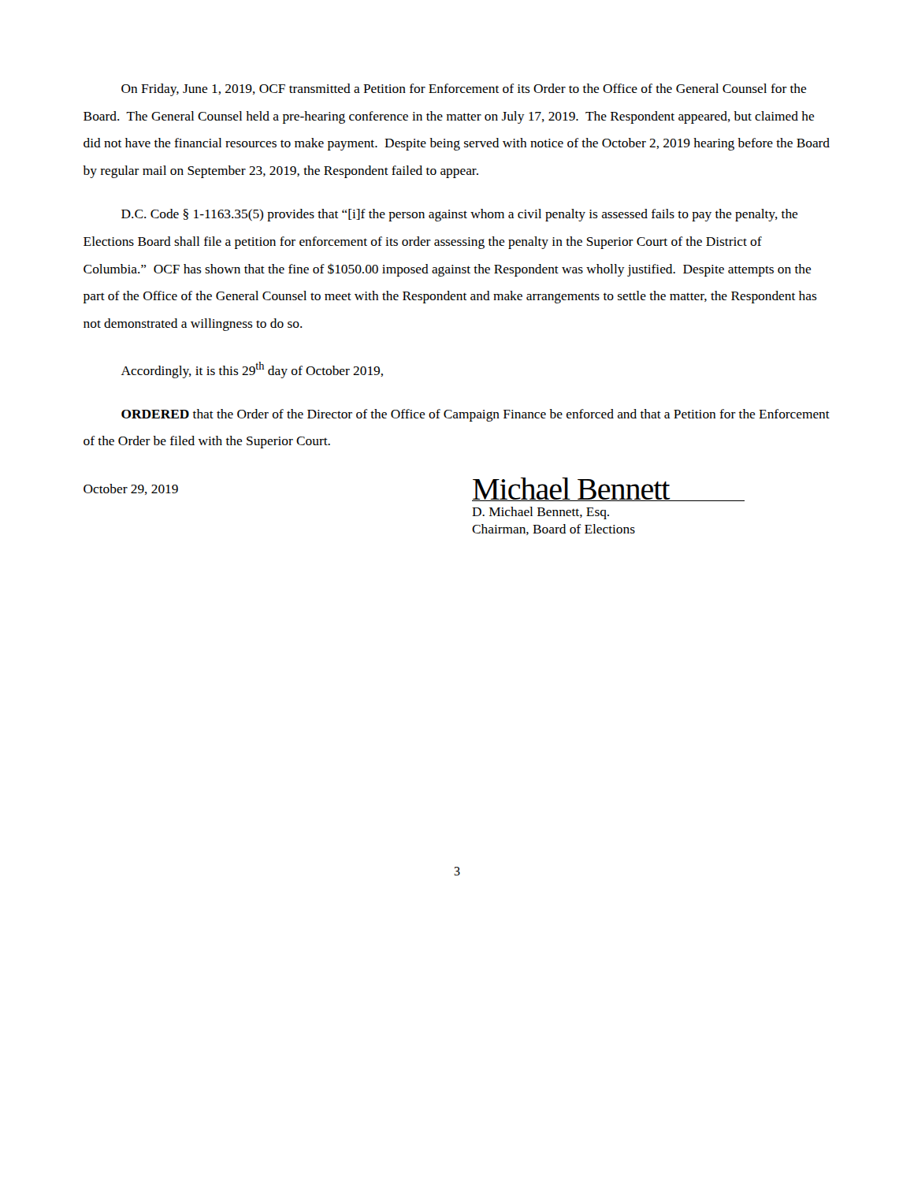On Friday, June 1, 2019, OCF transmitted a Petition for Enforcement of its Order to the Office of the General Counsel for the Board. The General Counsel held a pre-hearing conference in the matter on July 17, 2019. The Respondent appeared, but claimed he did not have the financial resources to make payment. Despite being served with notice of the October 2, 2019 hearing before the Board by regular mail on September 23, 2019, the Respondent failed to appear.
D.C. Code § 1-1163.35(5) provides that “[i]f the person against whom a civil penalty is assessed fails to pay the penalty, the Elections Board shall file a petition for enforcement of its order assessing the penalty in the Superior Court of the District of Columbia.” OCF has shown that the fine of $1050.00 imposed against the Respondent was wholly justified. Despite attempts on the part of the Office of the General Counsel to meet with the Respondent and make arrangements to settle the matter, the Respondent has not demonstrated a willingness to do so.
Accordingly, it is this 29th day of October 2019,
ORDERED that the Order of the Director of the Office of Campaign Finance be enforced and that a Petition for the Enforcement of the Order be filed with the Superior Court.
October 29, 2019
Michael Bennett
D. Michael Bennett, Esq.
Chairman, Board of Elections
3